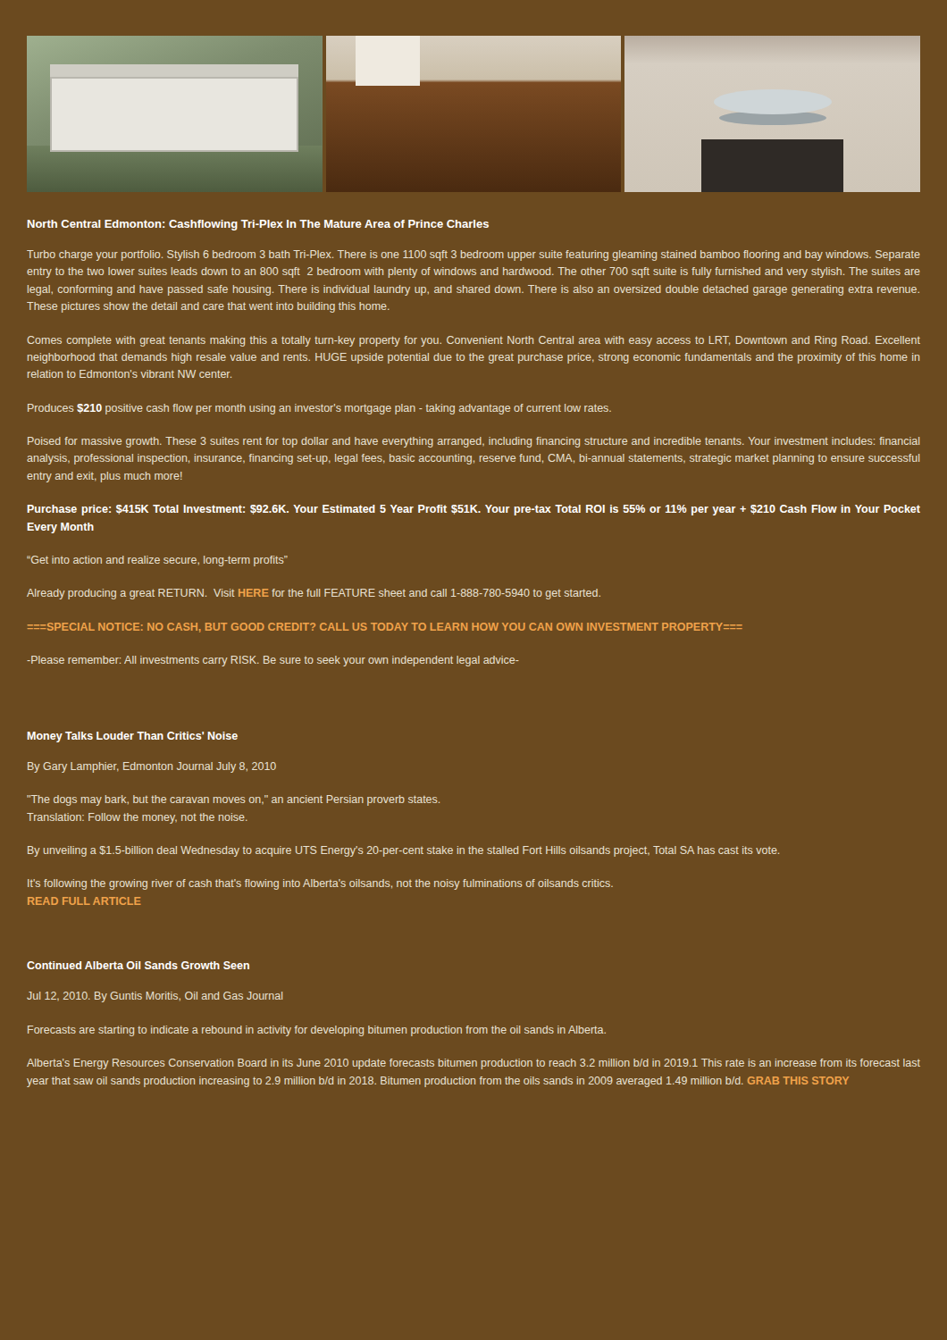North Central Edmonton: Cashflowing Tri-Plex In The Mature Area of Prince Charles
Turbo charge your portfolio. Stylish 6 bedroom 3 bath Tri-Plex. There is one 1100 sqft 3 bedroom upper suite featuring gleaming stained bamboo flooring and bay windows. Separate entry to the two lower suites leads down to an 800 sqft 2 bedroom with plenty of windows and hardwood. The other 700 sqft suite is fully furnished and very stylish. The suites are legal, conforming and have passed safe housing. There is individual laundry up, and shared down. There is also an oversized double detached garage generating extra revenue. These pictures show the detail and care that went into building this home.
Comes complete with great tenants making this a totally turn-key property for you. Convenient North Central area with easy access to LRT, Downtown and Ring Road. Excellent neighborhood that demands high resale value and rents. HUGE upside potential due to the great purchase price, strong economic fundamentals and the proximity of this home in relation to Edmonton's vibrant NW center.
Produces $210 positive cash flow per month using an investor's mortgage plan - taking advantage of current low rates.
Poised for massive growth. These 3 suites rent for top dollar and have everything arranged, including financing structure and incredible tenants. Your investment includes: financial analysis, professional inspection, insurance, financing set-up, legal fees, basic accounting, reserve fund, CMA, bi-annual statements, strategic market planning to ensure successful entry and exit, plus much more!
Purchase price: $415K Total Investment: $92.6K. Your Estimated 5 Year Profit $51K. Your pre-tax Total ROI is 55% or 11% per year + $210 Cash Flow in Your Pocket Every Month
“Get into action and realize secure, long-term profits”
Already producing a great RETURN. Visit HERE for the full FEATURE sheet and call 1-888-780-5940 to get started.
===SPECIAL NOTICE: NO CASH, BUT GOOD CREDIT? CALL US TODAY TO LEARN HOW YOU CAN OWN INVESTMENT PROPERTY===
-Please remember: All investments carry RISK. Be sure to seek your own independent legal advice-
==============
Money Talks Louder Than Critics' Noise
By Gary Lamphier, Edmonton Journal July 8, 2010
"The dogs may bark, but the caravan moves on," an ancient Persian proverb states.
Translation: Follow the money, not the noise.
By unveiling a $1.5-billion deal Wednesday to acquire UTS Energy's 20-per-cent stake in the stalled Fort Hills oilsands project, Total SA has cast its vote.
It's following the growing river of cash that's flowing into Alberta's oilsands, not the noisy fulminations of oilsands critics.
READ FULL ARTICLE
==============
Continued Alberta Oil Sands Growth Seen
Jul 12, 2010. By Guntis Moritis, Oil and Gas Journal
Forecasts are starting to indicate a rebound in activity for developing bitumen production from the oil sands in Alberta.
Alberta's Energy Resources Conservation Board in its June 2010 update forecasts bitumen production to reach 3.2 million b/d in 2019.1 This rate is an increase from its forecast last year that saw oil sands production increasing to 2.9 million b/d in 2018. Bitumen production from the oils sands in 2009 averaged 1.49 million b/d. GRAB THIS STORY